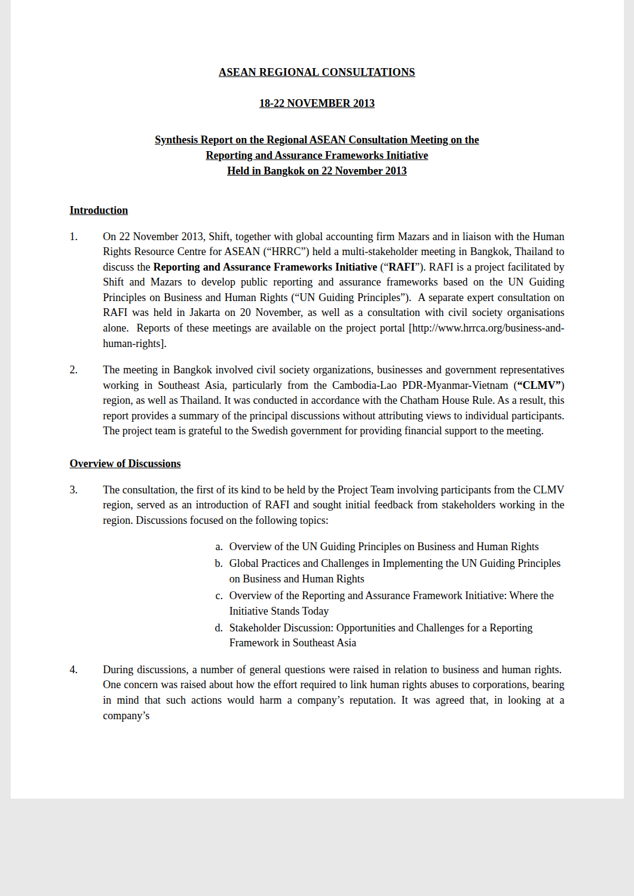ASEAN REGIONAL CONSULTATIONS
18-22 NOVEMBER 2013
Synthesis Report on the Regional ASEAN Consultation Meeting on the
Reporting and Assurance Frameworks Initiative
Held in Bangkok on 22 November 2013
Introduction
1. On 22 November 2013, Shift, together with global accounting firm Mazars and in liaison with the Human Rights Resource Centre for ASEAN (“HRRC”) held a multi-stakeholder meeting in Bangkok, Thailand to discuss the Reporting and Assurance Frameworks Initiative (“RAFI”). RAFI is a project facilitated by Shift and Mazars to develop public reporting and assurance frameworks based on the UN Guiding Principles on Business and Human Rights (“UN Guiding Principles”). A separate expert consultation on RAFI was held in Jakarta on 20 November, as well as a consultation with civil society organisations alone. Reports of these meetings are available on the project portal [http://www.hrrca.org/business-and-human-rights].
2. The meeting in Bangkok involved civil society organizations, businesses and government representatives working in Southeast Asia, particularly from the Cambodia-Lao PDR-Myanmar-Vietnam (“CLMV”) region, as well as Thailand. It was conducted in accordance with the Chatham House Rule. As a result, this report provides a summary of the principal discussions without attributing views to individual participants. The project team is grateful to the Swedish government for providing financial support to the meeting.
Overview of Discussions
3. The consultation, the first of its kind to be held by the Project Team involving participants from the CLMV region, served as an introduction of RAFI and sought initial feedback from stakeholders working in the region. Discussions focused on the following topics:
Overview of the UN Guiding Principles on Business and Human Rights
Global Practices and Challenges in Implementing the UN Guiding Principles on Business and Human Rights
Overview of the Reporting and Assurance Framework Initiative: Where the Initiative Stands Today
Stakeholder Discussion: Opportunities and Challenges for a Reporting Framework in Southeast Asia
4. During discussions, a number of general questions were raised in relation to business and human rights. One concern was raised about how the effort required to link human rights abuses to corporations, bearing in mind that such actions would harm a company’s reputation. It was agreed that, in looking at a company’s